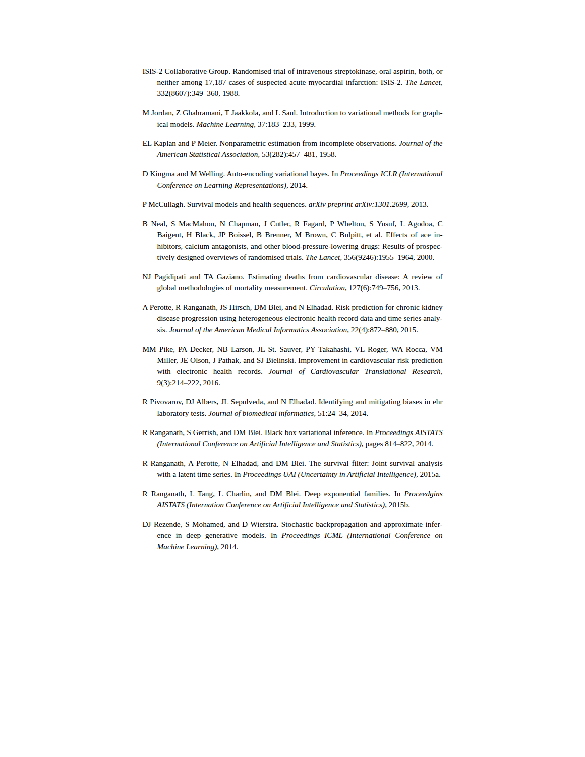ISIS-2 Collaborative Group. Randomised trial of intravenous streptokinase, oral aspirin, both, or neither among 17,187 cases of suspected acute myocardial infarction: ISIS-2. The Lancet, 332(8607):349–360, 1988.
M Jordan, Z Ghahramani, T Jaakkola, and L Saul. Introduction to variational methods for graphical models. Machine Learning, 37:183–233, 1999.
EL Kaplan and P Meier. Nonparametric estimation from incomplete observations. Journal of the American Statistical Association, 53(282):457–481, 1958.
D Kingma and M Welling. Auto-encoding variational bayes. In Proceedings ICLR (International Conference on Learning Representations), 2014.
P McCullagh. Survival models and health sequences. arXiv preprint arXiv:1301.2699, 2013.
B Neal, S MacMahon, N Chapman, J Cutler, R Fagard, P Whelton, S Yusuf, L Agodoa, C Baigent, H Black, JP Boissel, B Brenner, M Brown, C Bulpitt, et al. Effects of ace inhibitors, calcium antagonists, and other blood-pressure-lowering drugs: Results of prospectively designed overviews of randomised trials. The Lancet, 356(9246):1955–1964, 2000.
NJ Pagidipati and TA Gaziano. Estimating deaths from cardiovascular disease: A review of global methodologies of mortality measurement. Circulation, 127(6):749–756, 2013.
A Perotte, R Ranganath, JS Hirsch, DM Blei, and N Elhadad. Risk prediction for chronic kidney disease progression using heterogeneous electronic health record data and time series analysis. Journal of the American Medical Informatics Association, 22(4):872–880, 2015.
MM Pike, PA Decker, NB Larson, JL St. Sauver, PY Takahashi, VL Roger, WA Rocca, VM Miller, JE Olson, J Pathak, and SJ Bielinski. Improvement in cardiovascular risk prediction with electronic health records. Journal of Cardiovascular Translational Research, 9(3):214–222, 2016.
R Pivovarov, DJ Albers, JL Sepulveda, and N Elhadad. Identifying and mitigating biases in ehr laboratory tests. Journal of biomedical informatics, 51:24–34, 2014.
R Ranganath, S Gerrish, and DM Blei. Black box variational inference. In Proceedings AISTATS (International Conference on Artificial Intelligence and Statistics), pages 814–822, 2014.
R Ranganath, A Perotte, N Elhadad, and DM Blei. The survival filter: Joint survival analysis with a latent time series. In Proceedings UAI (Uncertainty in Artificial Intelligence), 2015a.
R Ranganath, L Tang, L Charlin, and DM Blei. Deep exponential families. In Proceedgins AISTATS (Internation Conference on Artificial Intelligence and Statistics), 2015b.
DJ Rezende, S Mohamed, and D Wierstra. Stochastic backpropagation and approximate inference in deep generative models. In Proceedings ICML (International Conference on Machine Learning), 2014.